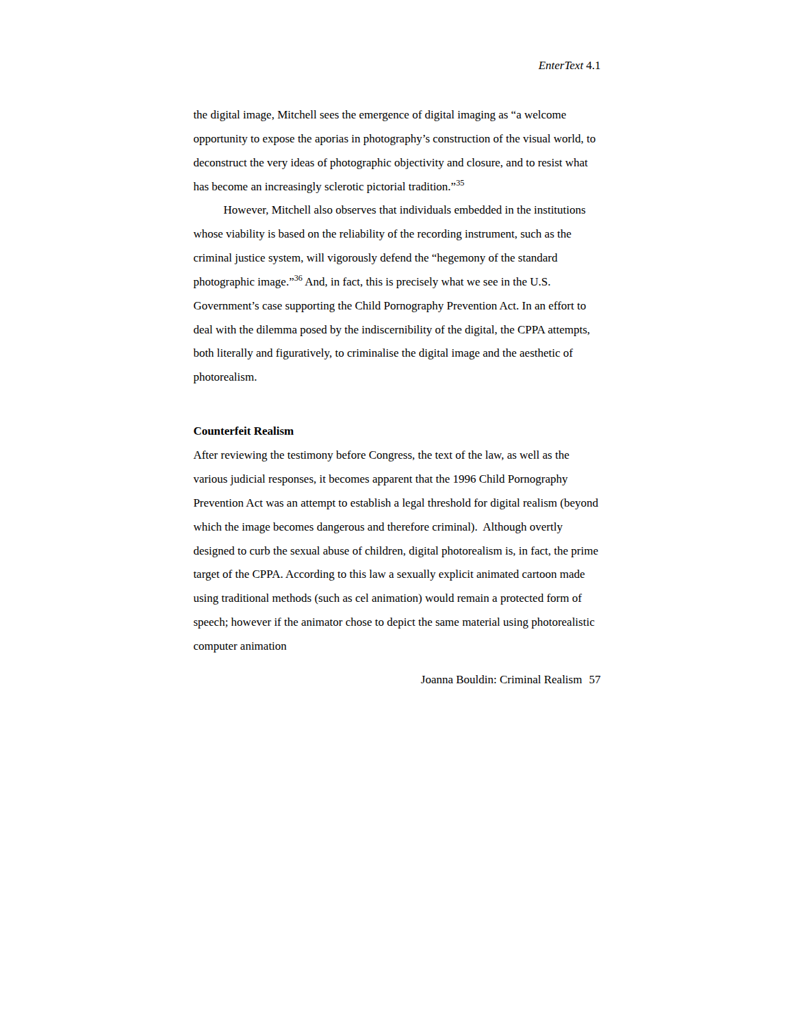EnterText 4.1
the digital image, Mitchell sees the emergence of digital imaging as “a welcome opportunity to expose the aporias in photography’s construction of the visual world, to deconstruct the very ideas of photographic objectivity and closure, and to resist what has become an increasingly sclerotic pictorial tradition.”35
However, Mitchell also observes that individuals embedded in the institutions whose viability is based on the reliability of the recording instrument, such as the criminal justice system, will vigorously defend the “hegemony of the standard photographic image.”36 And, in fact, this is precisely what we see in the U.S. Government’s case supporting the Child Pornography Prevention Act. In an effort to deal with the dilemma posed by the indiscernibility of the digital, the CPPA attempts, both literally and figuratively, to criminalise the digital image and the aesthetic of photorealism.
Counterfeit Realism
After reviewing the testimony before Congress, the text of the law, as well as the various judicial responses, it becomes apparent that the 1996 Child Pornography Prevention Act was an attempt to establish a legal threshold for digital realism (beyond which the image becomes dangerous and therefore criminal). Although overtly designed to curb the sexual abuse of children, digital photorealism is, in fact, the prime target of the CPPA. According to this law a sexually explicit animated cartoon made using traditional methods (such as cel animation) would remain a protected form of speech; however if the animator chose to depict the same material using photorealistic computer animation
Joanna Bouldin: Criminal Realism57